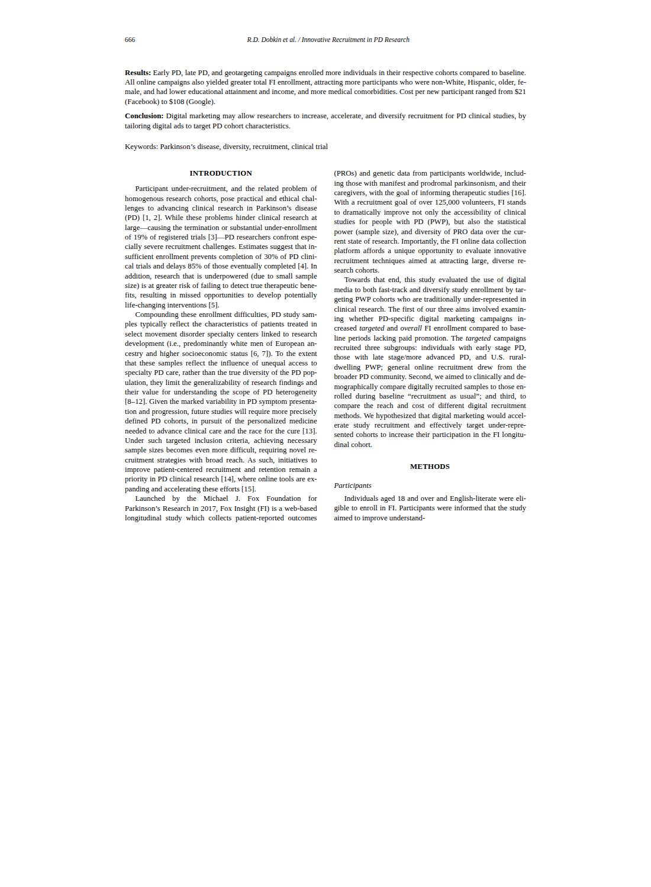666 R.D. Dobkin et al. / Innovative Recruitment in PD Research
Results: Early PD, late PD, and geotargeting campaigns enrolled more individuals in their respective cohorts compared to baseline. All online campaigns also yielded greater total FI enrollment, attracting more participants who were non-White, Hispanic, older, female, and had lower educational attainment and income, and more medical comorbidities. Cost per new participant ranged from $21 (Facebook) to $108 (Google).
Conclusion: Digital marketing may allow researchers to increase, accelerate, and diversify recruitment for PD clinical studies, by tailoring digital ads to target PD cohort characteristics.
Keywords: Parkinson’s disease, diversity, recruitment, clinical trial
INTRODUCTION
Participant under-recruitment, and the related problem of homogenous research cohorts, pose practical and ethical challenges to advancing clinical research in Parkinson’s disease (PD) [1, 2]. While these problems hinder clinical research at large—causing the termination or substantial under-enrollment of 19% of registered trials [3]—PD researchers confront especially severe recruitment challenges. Estimates suggest that insufficient enrollment prevents completion of 30% of PD clinical trials and delays 85% of those eventually completed [4]. In addition, research that is underpowered (due to small sample size) is at greater risk of failing to detect true therapeutic benefits, resulting in missed opportunities to develop potentially life-changing interventions [5].
Compounding these enrollment difficulties, PD study samples typically reflect the characteristics of patients treated in select movement disorder specialty centers linked to research development (i.e., predominantly white men of European ancestry and higher socioeconomic status [6, 7]). To the extent that these samples reflect the influence of unequal access to specialty PD care, rather than the true diversity of the PD population, they limit the generalizability of research findings and their value for understanding the scope of PD heterogeneity [8–12]. Given the marked variability in PD symptom presentation and progression, future studies will require more precisely defined PD cohorts, in pursuit of the personalized medicine needed to advance clinical care and the race for the cure [13]. Under such targeted inclusion criteria, achieving necessary sample sizes becomes even more difficult, requiring novel recruitment strategies with broad reach. As such, initiatives to improve patient-centered recruitment and retention remain a priority in PD clinical research [14], where online tools are expanding and accelerating these efforts [15].
Launched by the Michael J. Fox Foundation for Parkinson’s Research in 2017, Fox Insight (FI) is a web-based longitudinal study which collects patient-reported outcomes (PROs) and genetic data from participants worldwide, including those with manifest and prodromal parkinsonism, and their caregivers, with the goal of informing therapeutic studies [16]. With a recruitment goal of over 125,000 volunteers, FI stands to dramatically improve not only the accessibility of clinical studies for people with PD (PWP), but also the statistical power (sample size), and diversity of PRO data over the current state of research. Importantly, the FI online data collection platform affords a unique opportunity to evaluate innovative recruitment techniques aimed at attracting large, diverse research cohorts.
Towards that end, this study evaluated the use of digital media to both fast-track and diversify study enrollment by targeting PWP cohorts who are traditionally under-represented in clinical research. The first of our three aims involved examining whether PD-specific digital marketing campaigns increased targeted and overall FI enrollment compared to baseline periods lacking paid promotion. The targeted campaigns recruited three subgroups: individuals with early stage PD, those with late stage/more advanced PD, and U.S. rural-dwelling PWP; general online recruitment drew from the broader PD community. Second, we aimed to clinically and demographically compare digitally recruited samples to those enrolled during baseline “recruitment as usual”; and third, to compare the reach and cost of different digital recruitment methods. We hypothesized that digital marketing would accelerate study recruitment and effectively target under-represented cohorts to increase their participation in the FI longitudinal cohort.
METHODS
Participants
Individuals aged 18 and over and English-literate were eligible to enroll in FI. Participants were informed that the study aimed to improve understand-